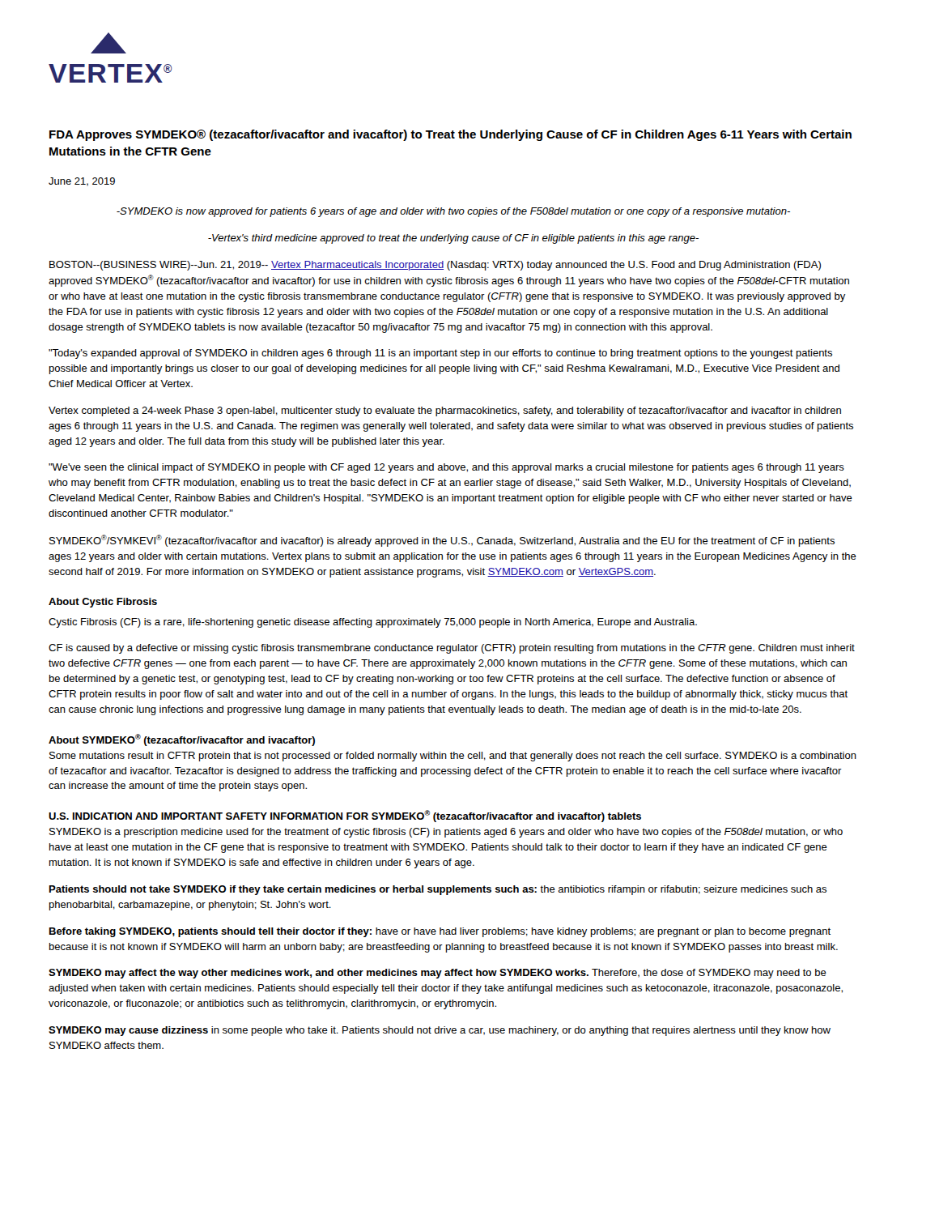VERTEX®
FDA Approves SYMDEKO® (tezacaftor/ivacaftor and ivacaftor) to Treat the Underlying Cause of CF in Children Ages 6-11 Years with Certain Mutations in the CFTR Gene
June 21, 2019
-SYMDEKO is now approved for patients 6 years of age and older with two copies of the F508del mutation or one copy of a responsive mutation-
-Vertex's third medicine approved to treat the underlying cause of CF in eligible patients in this age range-
BOSTON--(BUSINESS WIRE)--Jun. 21, 2019-- Vertex Pharmaceuticals Incorporated (Nasdaq: VRTX) today announced the U.S. Food and Drug Administration (FDA) approved SYMDEKO® (tezacaftor/ivacaftor and ivacaftor) for use in children with cystic fibrosis ages 6 through 11 years who have two copies of the F508del-CFTR mutation or who have at least one mutation in the cystic fibrosis transmembrane conductance regulator (CFTR) gene that is responsive to SYMDEKO. It was previously approved by the FDA for use in patients with cystic fibrosis 12 years and older with two copies of the F508del mutation or one copy of a responsive mutation in the U.S. An additional dosage strength of SYMDEKO tablets is now available (tezacaftor 50 mg/ivacaftor 75 mg and ivacaftor 75 mg) in connection with this approval.
"Today's expanded approval of SYMDEKO in children ages 6 through 11 is an important step in our efforts to continue to bring treatment options to the youngest patients possible and importantly brings us closer to our goal of developing medicines for all people living with CF," said Reshma Kewalramani, M.D., Executive Vice President and Chief Medical Officer at Vertex.
Vertex completed a 24-week Phase 3 open-label, multicenter study to evaluate the pharmacokinetics, safety, and tolerability of tezacaftor/ivacaftor and ivacaftor in children ages 6 through 11 years in the U.S. and Canada. The regimen was generally well tolerated, and safety data were similar to what was observed in previous studies of patients aged 12 years and older. The full data from this study will be published later this year.
"We've seen the clinical impact of SYMDEKO in people with CF aged 12 years and above, and this approval marks a crucial milestone for patients ages 6 through 11 years who may benefit from CFTR modulation, enabling us to treat the basic defect in CF at an earlier stage of disease," said Seth Walker, M.D., University Hospitals of Cleveland, Cleveland Medical Center, Rainbow Babies and Children's Hospital. "SYMDEKO is an important treatment option for eligible people with CF who either never started or have discontinued another CFTR modulator."
SYMDEKO®/SYMKEVI® (tezacaftor/ivacaftor and ivacaftor) is already approved in the U.S., Canada, Switzerland, Australia and the EU for the treatment of CF in patients ages 12 years and older with certain mutations. Vertex plans to submit an application for the use in patients ages 6 through 11 years in the European Medicines Agency in the second half of 2019. For more information on SYMDEKO or patient assistance programs, visit SYMDEKO.com or VertexGPS.com.
About Cystic Fibrosis
Cystic Fibrosis (CF) is a rare, life-shortening genetic disease affecting approximately 75,000 people in North America, Europe and Australia.
CF is caused by a defective or missing cystic fibrosis transmembrane conductance regulator (CFTR) protein resulting from mutations in the CFTR gene. Children must inherit two defective CFTR genes — one from each parent — to have CF. There are approximately 2,000 known mutations in the CFTR gene. Some of these mutations, which can be determined by a genetic test, or genotyping test, lead to CF by creating non-working or too few CFTR proteins at the cell surface. The defective function or absence of CFTR protein results in poor flow of salt and water into and out of the cell in a number of organs. In the lungs, this leads to the buildup of abnormally thick, sticky mucus that can cause chronic lung infections and progressive lung damage in many patients that eventually leads to death. The median age of death is in the mid-to-late 20s.
About SYMDEKO® (tezacaftor/ivacaftor and ivacaftor)
Some mutations result in CFTR protein that is not processed or folded normally within the cell, and that generally does not reach the cell surface. SYMDEKO is a combination of tezacaftor and ivacaftor. Tezacaftor is designed to address the trafficking and processing defect of the CFTR protein to enable it to reach the cell surface where ivacaftor can increase the amount of time the protein stays open.
U.S. INDICATION AND IMPORTANT SAFETY INFORMATION FOR SYMDEKO® (tezacaftor/ivacaftor and ivacaftor) tablets
SYMDEKO is a prescription medicine used for the treatment of cystic fibrosis (CF) in patients aged 6 years and older who have two copies of the F508del mutation, or who have at least one mutation in the CF gene that is responsive to treatment with SYMDEKO. Patients should talk to their doctor to learn if they have an indicated CF gene mutation. It is not known if SYMDEKO is safe and effective in children under 6 years of age.
Patients should not take SYMDEKO if they take certain medicines or herbal supplements such as: the antibiotics rifampin or rifabutin; seizure medicines such as phenobarbital, carbamazepine, or phenytoin; St. John's wort.
Before taking SYMDEKO, patients should tell their doctor if they: have or have had liver problems; have kidney problems; are pregnant or plan to become pregnant because it is not known if SYMDEKO will harm an unborn baby; are breastfeeding or planning to breastfeed because it is not known if SYMDEKO passes into breast milk.
SYMDEKO may affect the way other medicines work, and other medicines may affect how SYMDEKO works. Therefore, the dose of SYMDEKO may need to be adjusted when taken with certain medicines. Patients should especially tell their doctor if they take antifungal medicines such as ketoconazole, itraconazole, posaconazole, voriconazole, or fluconazole; or antibiotics such as telithromycin, clarithromycin, or erythromycin.
SYMDEKO may cause dizziness in some people who take it. Patients should not drive a car, use machinery, or do anything that requires alertness until they know how SYMDEKO affects them.